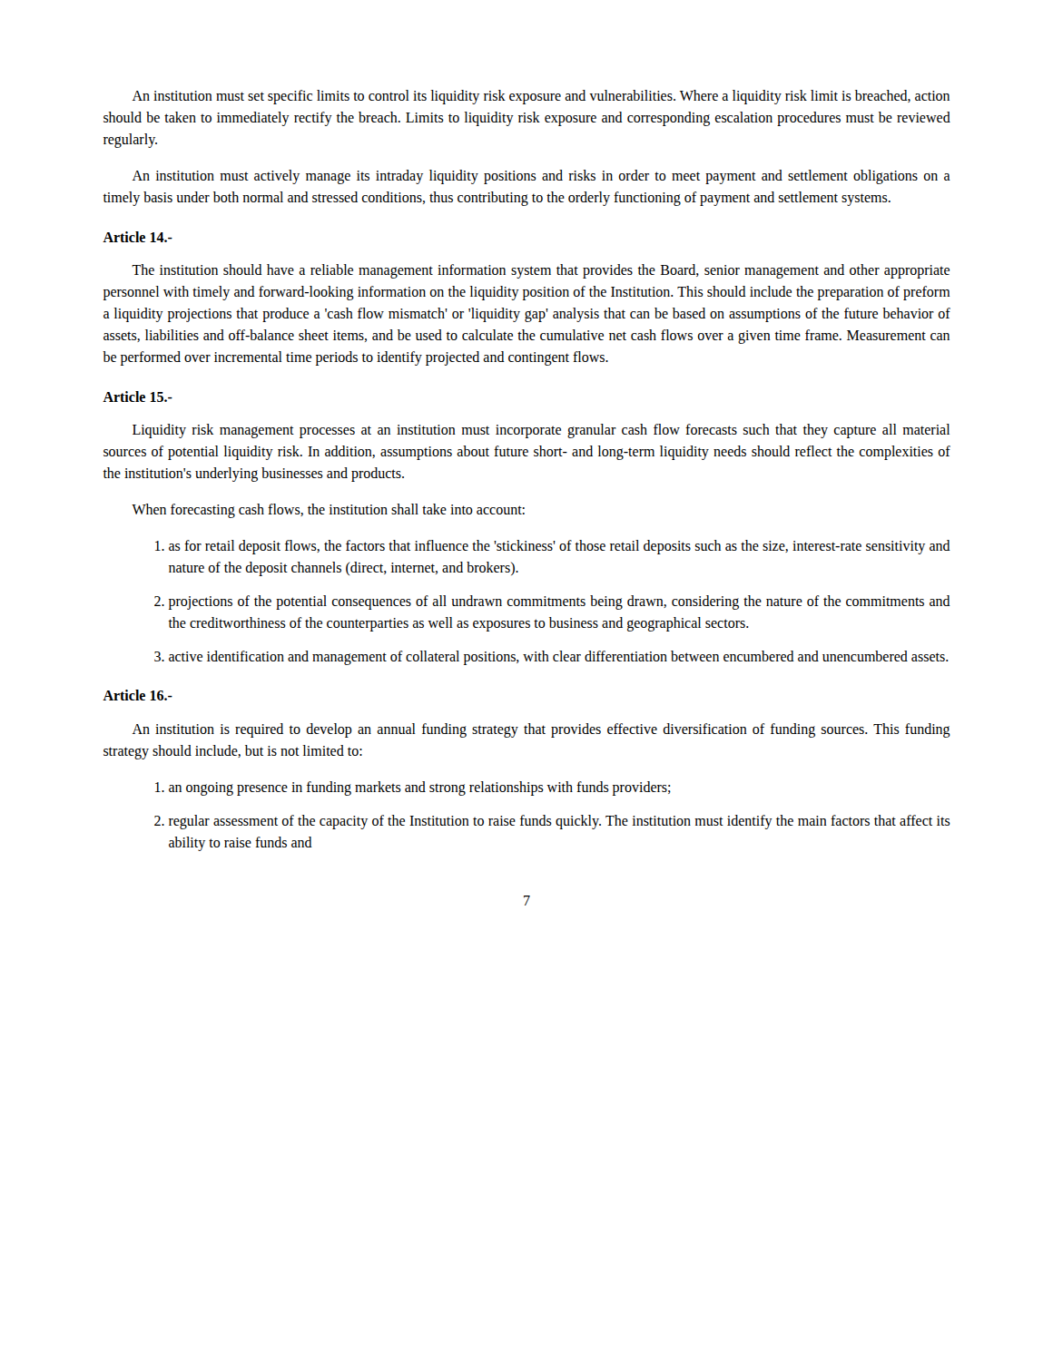An institution must set specific limits to control its liquidity risk exposure and vulnerabilities. Where a liquidity risk limit is breached, action should be taken to immediately rectify the breach. Limits to liquidity risk exposure and corresponding escalation procedures must be reviewed regularly.
An institution must actively manage its intraday liquidity positions and risks in order to meet payment and settlement obligations on a timely basis under both normal and stressed conditions, thus contributing to the orderly functioning of payment and settlement systems.
Article 14.-
The institution should have a reliable management information system that provides the Board, senior management and other appropriate personnel with timely and forward-looking information on the liquidity position of the Institution. This should include the preparation of preform a liquidity projections that produce a 'cash flow mismatch' or 'liquidity gap' analysis that can be based on assumptions of the future behavior of assets, liabilities and off-balance sheet items, and be used to calculate the cumulative net cash flows over a given time frame. Measurement can be performed over incremental time periods to identify projected and contingent flows.
Article 15.-
Liquidity risk management processes at an institution must incorporate granular cash flow forecasts such that they capture all material sources of potential liquidity risk. In addition, assumptions about future short- and long-term liquidity needs should reflect the complexities of the institution's underlying businesses and products.
When forecasting cash flows, the institution shall take into account:
as for retail deposit flows, the factors that influence the 'stickiness' of those retail deposits such as the size, interest-rate sensitivity and nature of the deposit channels (direct, internet, and brokers).
projections of the potential consequences of all undrawn commitments being drawn, considering the nature of the commitments and the creditworthiness of the counterparties as well as exposures to business and geographical sectors.
active identification and management of collateral positions, with clear differentiation between encumbered and unencumbered assets.
Article 16.-
An institution is required to develop an annual funding strategy that provides effective diversification of funding sources. This funding strategy should include, but is not limited to:
an ongoing presence in funding markets and strong relationships with funds providers;
regular assessment of the capacity of the Institution to raise funds quickly. The institution must identify the main factors that affect its ability to raise funds and
7